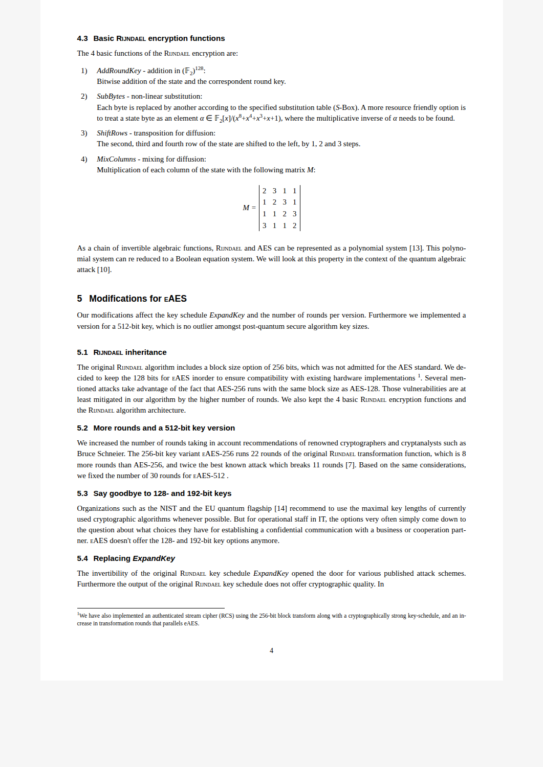4.3 Basic Rijndael encryption functions
The 4 basic functions of the Rijndael encryption are:
1) AddRoundKey - addition in (𝔽2)128:
Bitwise addition of the state and the correspondent round key.
2) SubBytes - non-linear substitution:
Each byte is replaced by another according to the specified substitution table (S-Box). A more resource friendly option is to treat a state byte as an element α ∈ 𝔽2[x]/(x8+x4+x3+x+1), where the multiplicative inverse of α needs to be found.
3) ShiftRows - transposition for diffusion:
The second, third and fourth row of the state are shifted to the left, by 1, 2 and 3 steps.
4) MixColumns - mixing for diffusion:
Multiplication of each column of the state with the following matrix M:
M =
| 2 | 3 | 1 | 1 |
| 1 | 2 | 3 | 1 |
| 1 | 1 | 2 | 3 |
| 3 | 1 | 1 | 2 |
As a chain of invertible algebraic functions, Rijndael and AES can be represented as a polynomial system [13]. This polynomial system can re reduced to a Boolean equation system. We will look at this property in the context of the quantum algebraic attack [10].
5 Modifications for eAES
Our modifications affect the key schedule ExpandKey and the number of rounds per version. Furthermore we implemented a version for a 512-bit key, which is no outlier amongst post-quantum secure algorithm key sizes.
5.1 Rijndael inheritance
The original Rijndael algorithm includes a block size option of 256 bits, which was not admitted for the AES standard. We decided to keep the 128 bits for eAES inorder to ensure compatibility with existing hardware implementations 1. Several mentioned attacks take advantage of the fact that AES-256 runs with the same block size as AES-128. Those vulnerabilities are at least mitigated in our algorithm by the higher number of rounds. We also kept the 4 basic Rijndael encryption functions and the Rijndael algorithm architecture.
5.2 More rounds and a 512-bit key version
We increased the number of rounds taking in account recommendations of renowned cryptographers and cryptanalysts such as Bruce Schneier. The 256-bit key variant eAES-256 runs 22 rounds of the original Rijndael transformation function, which is 8 more rounds than AES-256, and twice the best known attack which breaks 11 rounds [7]. Based on the same considerations, we fixed the number of 30 rounds for eAES-512 .
5.3 Say goodbye to 128- and 192-bit keys
Organizations such as the NIST and the EU quantum flagship [14] recommend to use the maximal key lengths of currently used cryptographic algorithms whenever possible. But for operational staff in IT, the options very often simply come down to the question about what choices they have for establishing a confidential communication with a business or cooperation partner. eAES doesn't offer the 128- and 192-bit key options anymore.
5.4 Replacing ExpandKey
The invertibility of the original Rijndael key schedule ExpandKey opened the door for various published attack schemes. Furthermore the output of the original Rijndael key schedule does not offer cryptographic quality. In
1We have also implemented an authenticated stream cipher (RCS) using the 256-bit block transform along with a cryptographically strong key-schedule, and an increase in transformation rounds that parallels eAES.
4